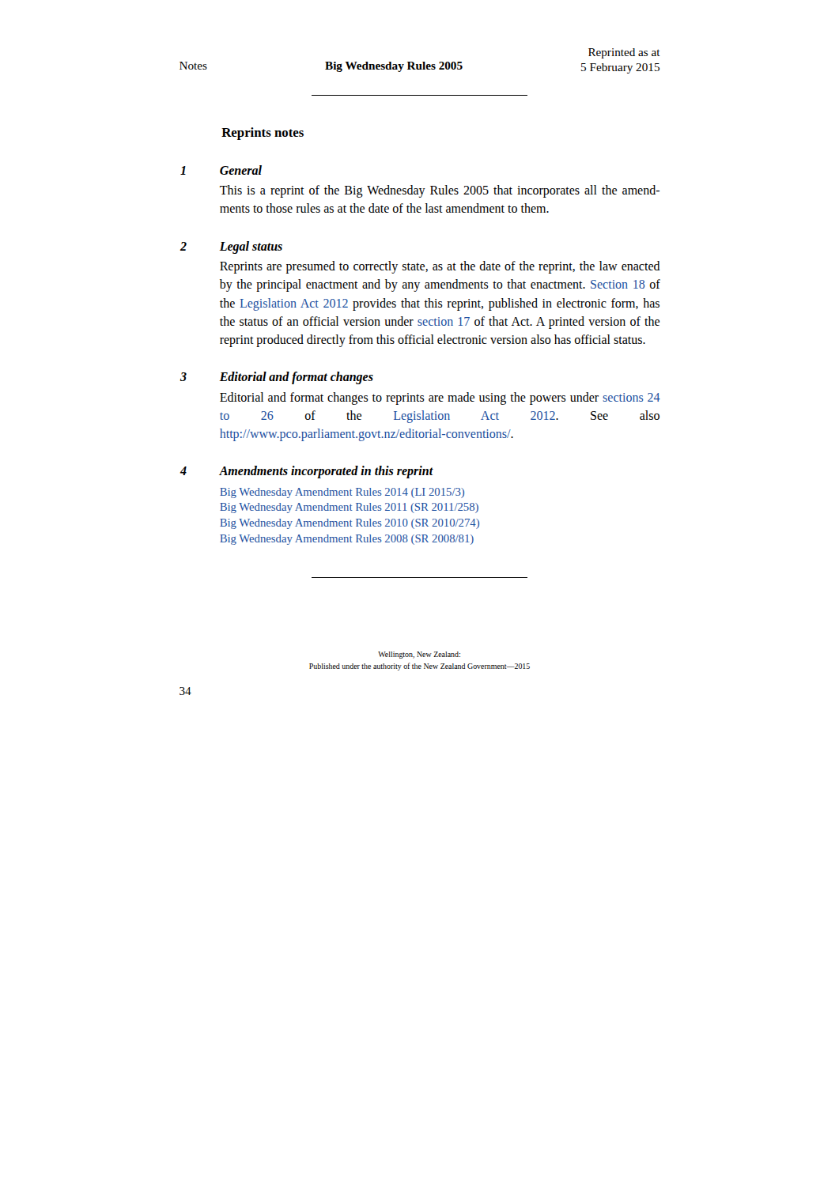Notes
Big Wednesday Rules 2005
Reprinted as at
5 February 2015
Reprints notes
1
General
This is a reprint of the Big Wednesday Rules 2005 that incorporates all the amendments to those rules as at the date of the last amendment to them.
2
Legal status
Reprints are presumed to correctly state, as at the date of the reprint, the law enacted by the principal enactment and by any amendments to that enactment. Section 18 of the Legislation Act 2012 provides that this reprint, published in electronic form, has the status of an official version under section 17 of that Act. A printed version of the reprint produced directly from this official electronic version also has official status.
3
Editorial and format changes
Editorial and format changes to reprints are made using the powers under sections 24 to 26 of the Legislation Act 2012. See also http://www.pco.parliament.govt.nz/editorial-conventions/.
4
Amendments incorporated in this reprint
Big Wednesday Amendment Rules 2014 (LI 2015/3)
Big Wednesday Amendment Rules 2011 (SR 2011/258)
Big Wednesday Amendment Rules 2010 (SR 2010/274)
Big Wednesday Amendment Rules 2008 (SR 2008/81)
Wellington, New Zealand:
Published under the authority of the New Zealand Government—2015
34